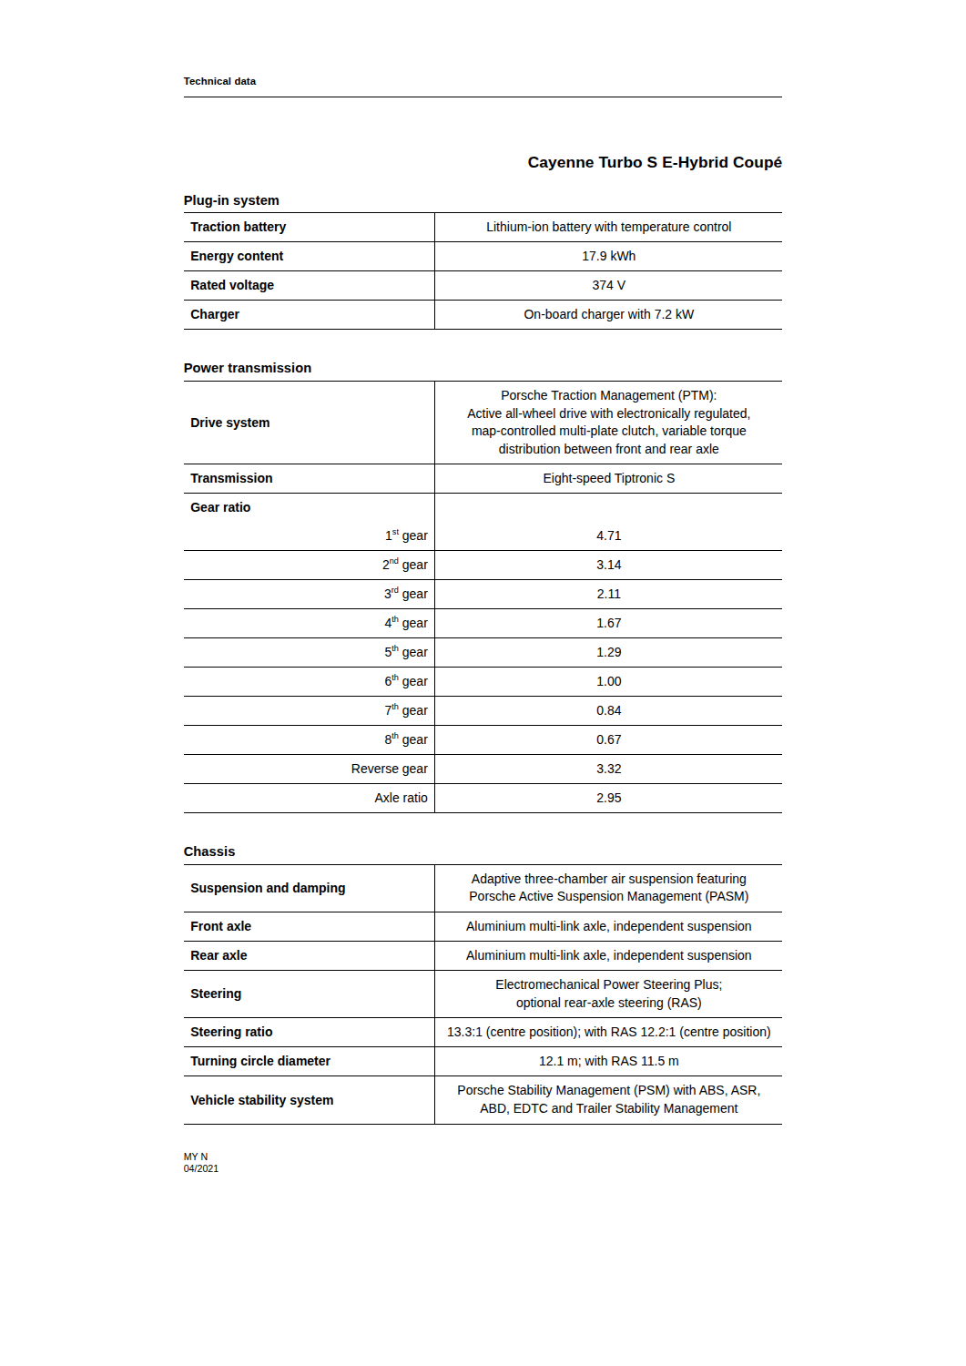Technical data
Cayenne Turbo S E-Hybrid Coupé
Plug-in system
| Traction battery | Lithium-ion battery with temperature control |
| Energy content | 17.9 kWh |
| Rated voltage | 374 V |
| Charger | On-board charger with 7.2 kW |
Power transmission
| Drive system | Porsche Traction Management (PTM): Active all-wheel drive with electronically regulated, map-controlled multi-plate clutch, variable torque distribution between front and rear axle |
| Transmission | Eight-speed Tiptronic S |
| Gear ratio | |
| 1 st gear | 4.71 |
| 2 nd gear | 3.14 |
| 3 rd gear | 2.11 |
| 4 th gear | 1.67 |
| 5 th gear | 1.29 |
| 6 th gear | 1.00 |
| 7 th gear | 0.84 |
| 8 th gear | 0.67 |
| Reverse gear | 3.32 |
| Axle ratio | 2.95 |
Chassis
| Suspension and damping | Adaptive three-chamber air suspension featuring Porsche Active Suspension Management (PASM) |
| Front axle | Aluminium multi-link axle, independent suspension |
| Rear axle | Aluminium multi-link axle, independent suspension |
| Steering | Electromechanical Power Steering Plus; optional rear-axle steering (RAS) |
| Steering ratio | 13.3:1 (centre position); with RAS 12.2:1 (centre position) |
| Turning circle diameter | 12.1 m; with RAS 11.5 m |
| Vehicle stability system | Porsche Stability Management (PSM) with ABS, ASR, ABD, EDTC and Trailer Stability Management |
MY N
04/2021